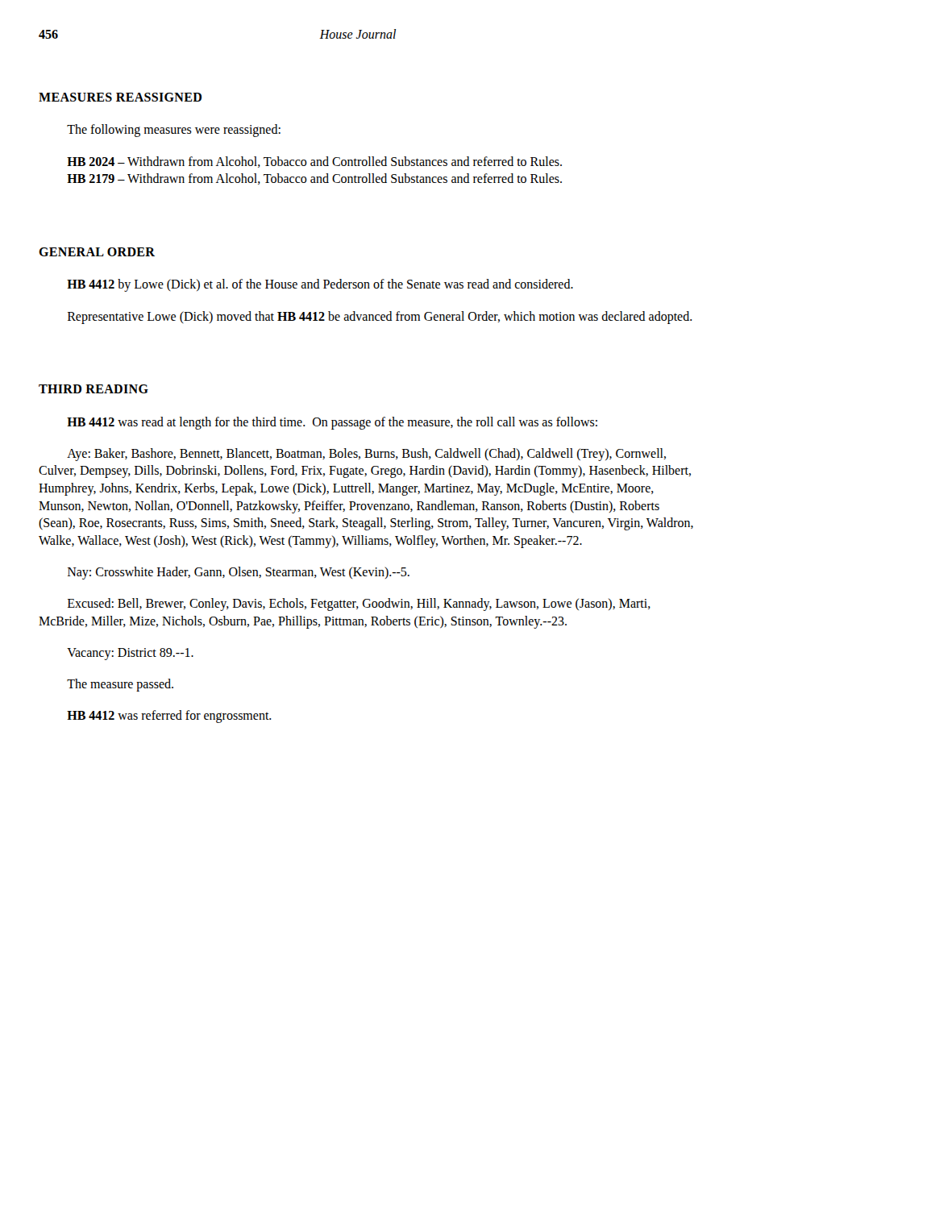456 House Journal
MEASURES REASSIGNED
The following measures were reassigned:
HB 2024 – Withdrawn from Alcohol, Tobacco and Controlled Substances and referred to Rules.
HB 2179 – Withdrawn from Alcohol, Tobacco and Controlled Substances and referred to Rules.
GENERAL ORDER
HB 4412 by Lowe (Dick) et al. of the House and Pederson of the Senate was read and considered.
Representative Lowe (Dick) moved that HB 4412 be advanced from General Order, which motion was declared adopted.
THIRD READING
HB 4412 was read at length for the third time. On passage of the measure, the roll call was as follows:
Aye: Baker, Bashore, Bennett, Blancett, Boatman, Boles, Burns, Bush, Caldwell (Chad), Caldwell (Trey), Cornwell, Culver, Dempsey, Dills, Dobrinski, Dollens, Ford, Frix, Fugate, Grego, Hardin (David), Hardin (Tommy), Hasenbeck, Hilbert, Humphrey, Johns, Kendrix, Kerbs, Lepak, Lowe (Dick), Luttrell, Manger, Martinez, May, McDugle, McEntire, Moore, Munson, Newton, Nollan, O'Donnell, Patzkowsky, Pfeiffer, Provenzano, Randleman, Ranson, Roberts (Dustin), Roberts (Sean), Roe, Rosecrants, Russ, Sims, Smith, Sneed, Stark, Steagall, Sterling, Strom, Talley, Turner, Vancuren, Virgin, Waldron, Walke, Wallace, West (Josh), West (Rick), West (Tammy), Williams, Wolfley, Worthen, Mr. Speaker.--72.
Nay: Crosswhite Hader, Gann, Olsen, Stearman, West (Kevin).--5.
Excused: Bell, Brewer, Conley, Davis, Echols, Fetgatter, Goodwin, Hill, Kannady, Lawson, Lowe (Jason), Marti, McBride, Miller, Mize, Nichols, Osburn, Pae, Phillips, Pittman, Roberts (Eric), Stinson, Townley.--23.
Vacancy: District 89.--1.
The measure passed.
HB 4412 was referred for engrossment.